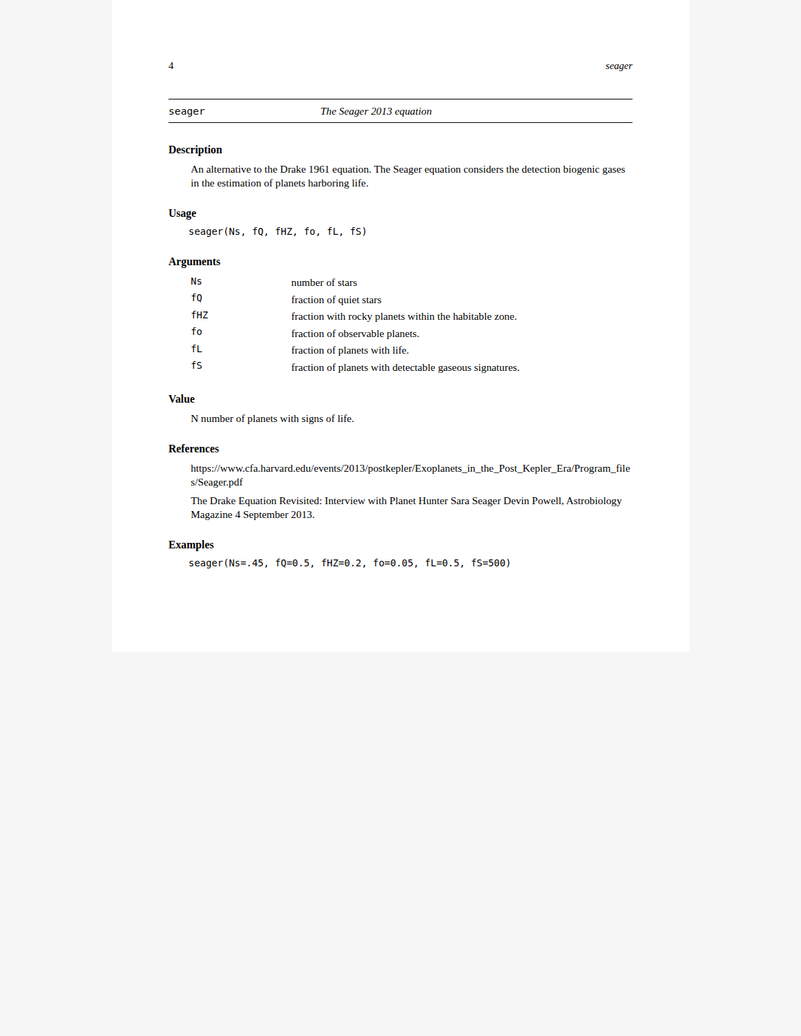4 seager
seager The Seager 2013 equation
Description
An alternative to the Drake 1961 equation. The Seager equation considers the detection biogenic gases in the estimation of planets harboring life.
Usage
seager(Ns, fQ, fHZ, fo, fL, fS)
Arguments
| Ns | number of stars |
| fQ | fraction of quiet stars |
| fHZ | fraction with rocky planets within the habitable zone. |
| fo | fraction of observable planets. |
| fL | fraction of planets with life. |
| fS | fraction of planets with detectable gaseous signatures. |
Value
N number of planets with signs of life.
References
https://www.cfa.harvard.edu/events/2013/postkepler/Exoplanets_in_the_Post_Kepler_Era/Program_files/Seager.pdf
The Drake Equation Revisited: Interview with Planet Hunter Sara Seager Devin Powell, Astrobiology Magazine 4 September 2013.
Examples
seager(Ns=.45, fQ=0.5, fHZ=0.2, fo=0.05, fL=0.5, fS=500)